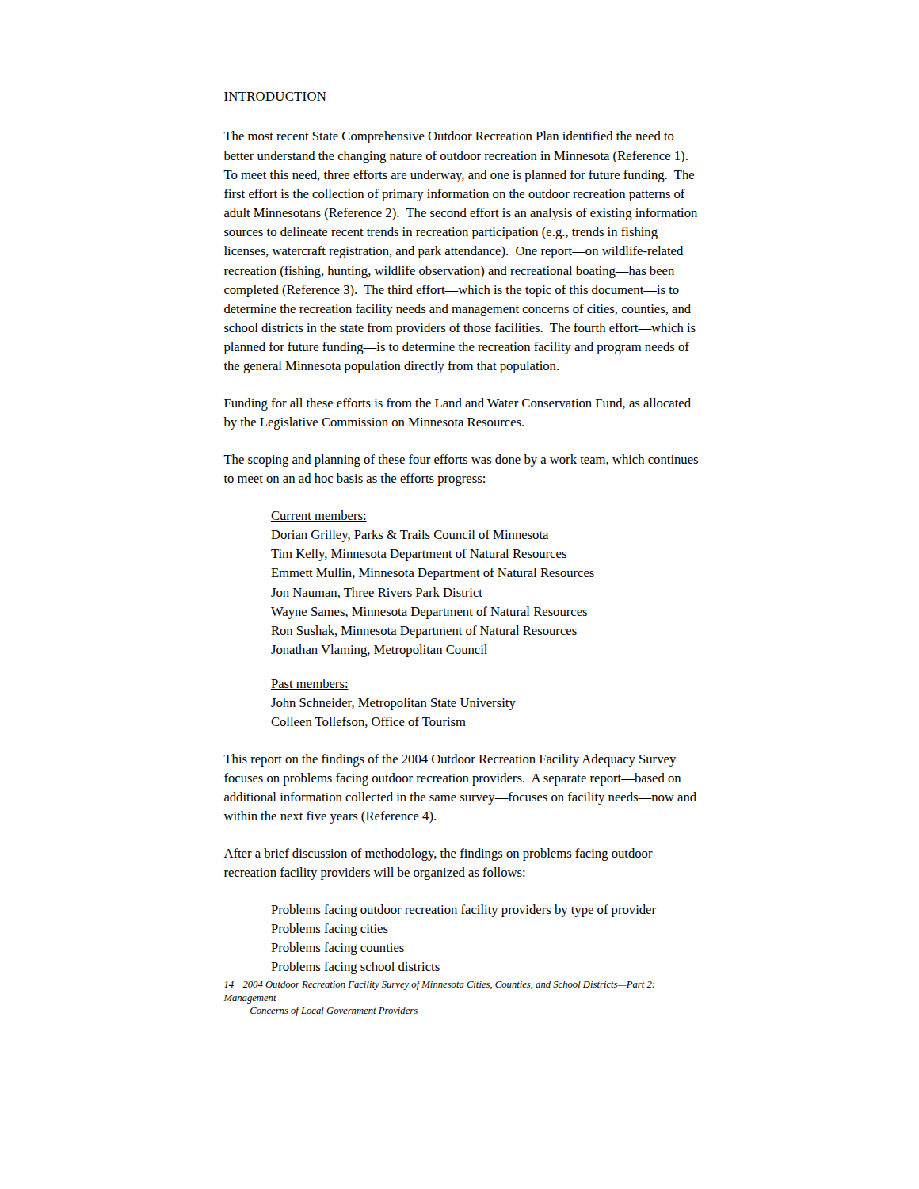INTRODUCTION
The most recent State Comprehensive Outdoor Recreation Plan identified the need to better understand the changing nature of outdoor recreation in Minnesota (Reference 1). To meet this need, three efforts are underway, and one is planned for future funding. The first effort is the collection of primary information on the outdoor recreation patterns of adult Minnesotans (Reference 2). The second effort is an analysis of existing information sources to delineate recent trends in recreation participation (e.g., trends in fishing licenses, watercraft registration, and park attendance). One report—on wildlife-related recreation (fishing, hunting, wildlife observation) and recreational boating—has been completed (Reference 3). The third effort—which is the topic of this document—is to determine the recreation facility needs and management concerns of cities, counties, and school districts in the state from providers of those facilities. The fourth effort—which is planned for future funding—is to determine the recreation facility and program needs of the general Minnesota population directly from that population.
Funding for all these efforts is from the Land and Water Conservation Fund, as allocated by the Legislative Commission on Minnesota Resources.
The scoping and planning of these four efforts was done by a work team, which continues to meet on an ad hoc basis as the efforts progress:
Current members:
Dorian Grilley, Parks & Trails Council of Minnesota
Tim Kelly, Minnesota Department of Natural Resources
Emmett Mullin, Minnesota Department of Natural Resources
Jon Nauman, Three Rivers Park District
Wayne Sames, Minnesota Department of Natural Resources
Ron Sushak, Minnesota Department of Natural Resources
Jonathan Vlaming, Metropolitan Council
Past members:
John Schneider, Metropolitan State University
Colleen Tollefson, Office of Tourism
This report on the findings of the 2004 Outdoor Recreation Facility Adequacy Survey focuses on problems facing outdoor recreation providers. A separate report—based on additional information collected in the same survey—focuses on facility needs—now and within the next five years (Reference 4).
After a brief discussion of methodology, the findings on problems facing outdoor recreation facility providers will be organized as follows:
Problems facing outdoor recreation facility providers by type of provider
Problems facing cities
Problems facing counties
Problems facing school districts
142004 Outdoor Recreation Facility Survey of Minnesota Cities, Counties, and School Districts—Part 2: Management Concerns of Local Government Providers